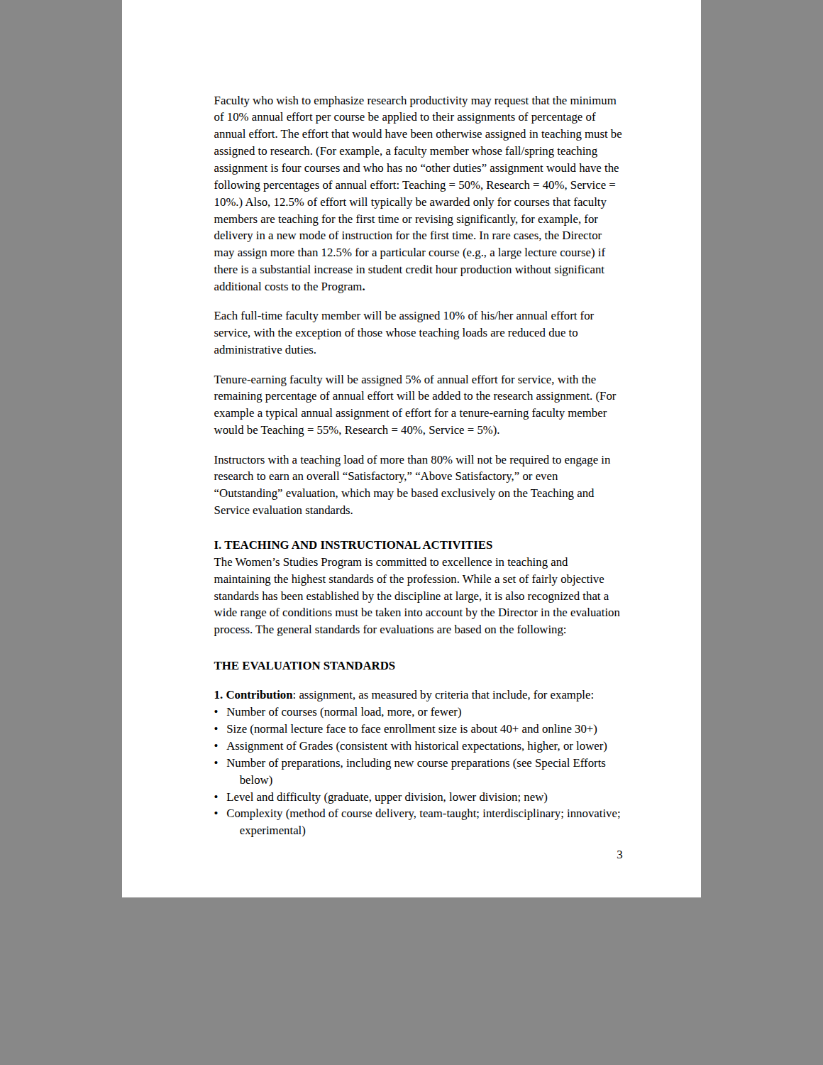Faculty who wish to emphasize research productivity may request that the minimum of 10% annual effort per course be applied to their assignments of percentage of annual effort. The effort that would have been otherwise assigned in teaching must be assigned to research. (For example, a faculty member whose fall/spring teaching assignment is four courses and who has no “other duties” assignment would have the following percentages of annual effort: Teaching = 50%, Research = 40%, Service = 10%.) Also, 12.5% of effort will typically be awarded only for courses that faculty members are teaching for the first time or revising significantly, for example, for delivery in a new mode of instruction for the first time. In rare cases, the Director may assign more than 12.5% for a particular course (e.g., a large lecture course) if there is a substantial increase in student credit hour production without significant additional costs to the Program.
Each full-time faculty member will be assigned 10% of his/her annual effort for service, with the exception of those whose teaching loads are reduced due to administrative duties.
Tenure-earning faculty will be assigned 5% of annual effort for service, with the remaining percentage of annual effort will be added to the research assignment. (For example a typical annual assignment of effort for a tenure-earning faculty member would be Teaching = 55%, Research = 40%, Service = 5%).
Instructors with a teaching load of more than 80% will not be required to engage in research to earn an overall “Satisfactory,” “Above Satisfactory,” or even “Outstanding” evaluation, which may be based exclusively on the Teaching and Service evaluation standards.
I. TEACHING AND INSTRUCTIONAL ACTIVITIES
The Women’s Studies Program is committed to excellence in teaching and maintaining the highest standards of the profession. While a set of fairly objective standards has been established by the discipline at large, it is also recognized that a wide range of conditions must be taken into account by the Director in the evaluation process. The general standards for evaluations are based on the following:
THE EVALUATION STANDARDS
1. Contribution: assignment, as measured by criteria that include, for example:
Number of courses (normal load, more, or fewer)
Size (normal lecture face to face enrollment size is about 40+ and online 30+)
Assignment of Grades (consistent with historical expectations, higher, or lower)
Number of preparations, including new course preparations (see Special Effortsbelow)
Level and difficulty (graduate, upper division, lower division; new)
Complexity (method of course delivery, team-taught; interdisciplinary; innovative;experimental)
3